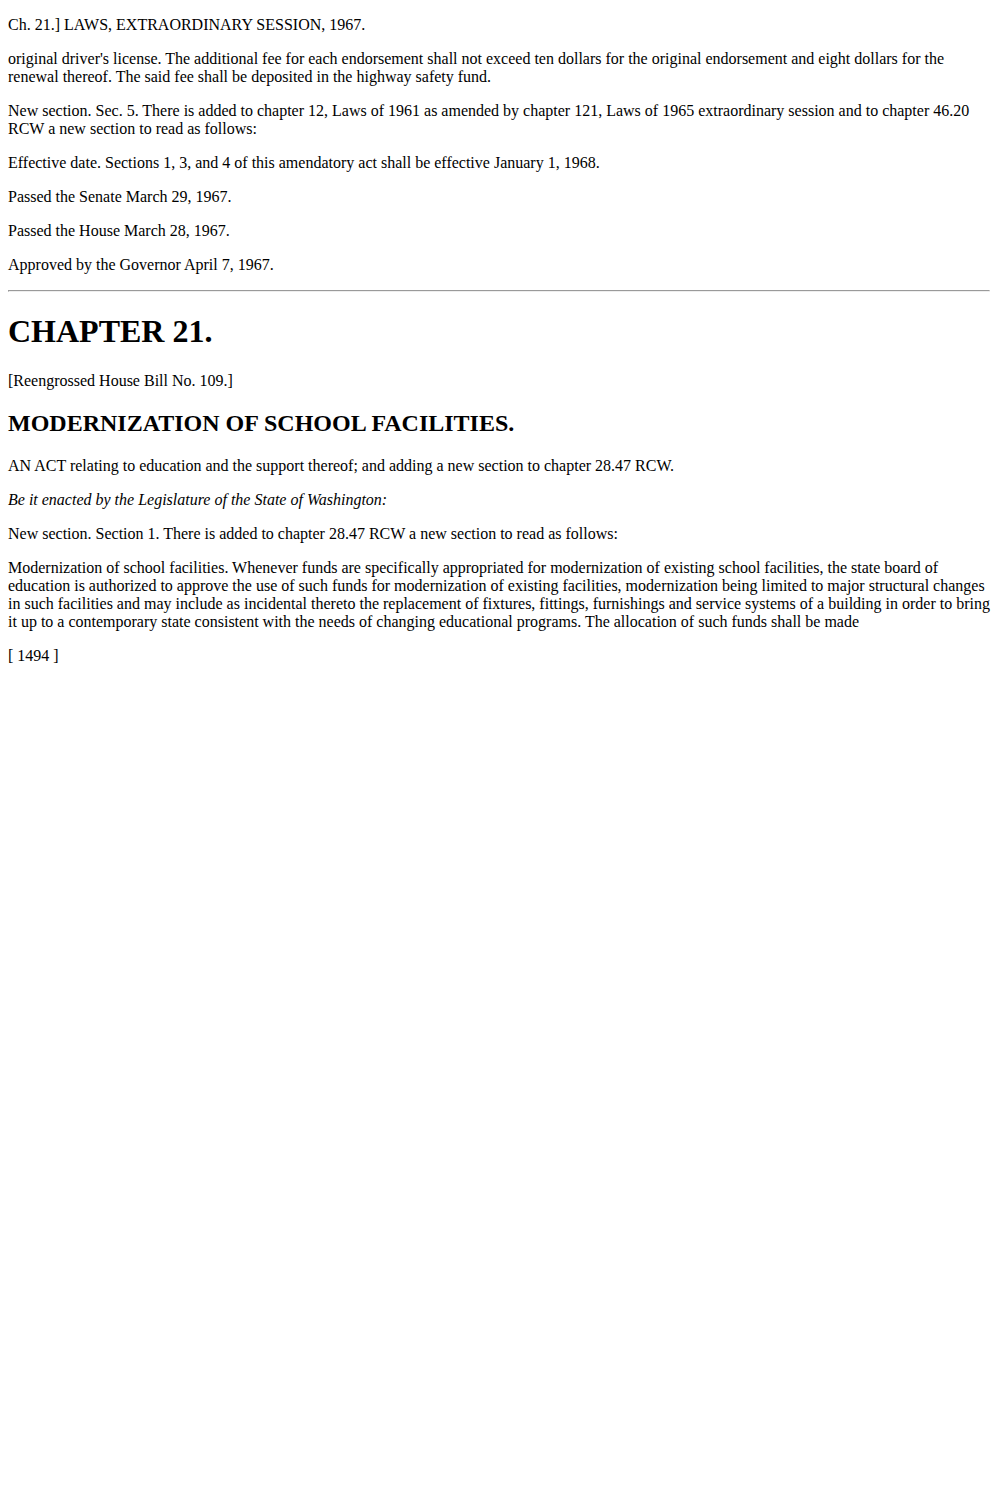Ch. 21.] LAWS, EXTRAORDINARY SESSION, 1967.
original driver's license. The additional fee for each endorsement shall not exceed ten dollars for the original endorsement and eight dollars for the renewal thereof. The said fee shall be deposited in the highway safety fund.
New section. Sec. 5. There is added to chapter 12, Laws of 1961 as amended by chapter 121, Laws of 1965 extraordinary session and to chapter 46.20 RCW a new section to read as follows:
Effective date. Sections 1, 3, and 4 of this amendatory act shall be effective January 1, 1968.
Passed the Senate March 29, 1967.
Passed the House March 28, 1967.
Approved by the Governor April 7, 1967.
CHAPTER 21.
[Reengrossed House Bill No. 109.]
MODERNIZATION OF SCHOOL FACILITIES.
AN ACT relating to education and the support thereof; and adding a new section to chapter 28.47 RCW.
Be it enacted by the Legislature of the State of Washington:
New section. Section 1. There is added to chapter 28.47 RCW a new section to read as follows:
Modernization of school facilities. Whenever funds are specifically appropriated for modernization of existing school facilities, the state board of education is authorized to approve the use of such funds for modernization of existing facilities, modernization being limited to major structural changes in such facilities and may include as incidental thereto the replacement of fixtures, fittings, furnishings and service systems of a building in order to bring it up to a contemporary state consistent with the needs of changing educational programs. The allocation of such funds shall be made
[ 1494 ]